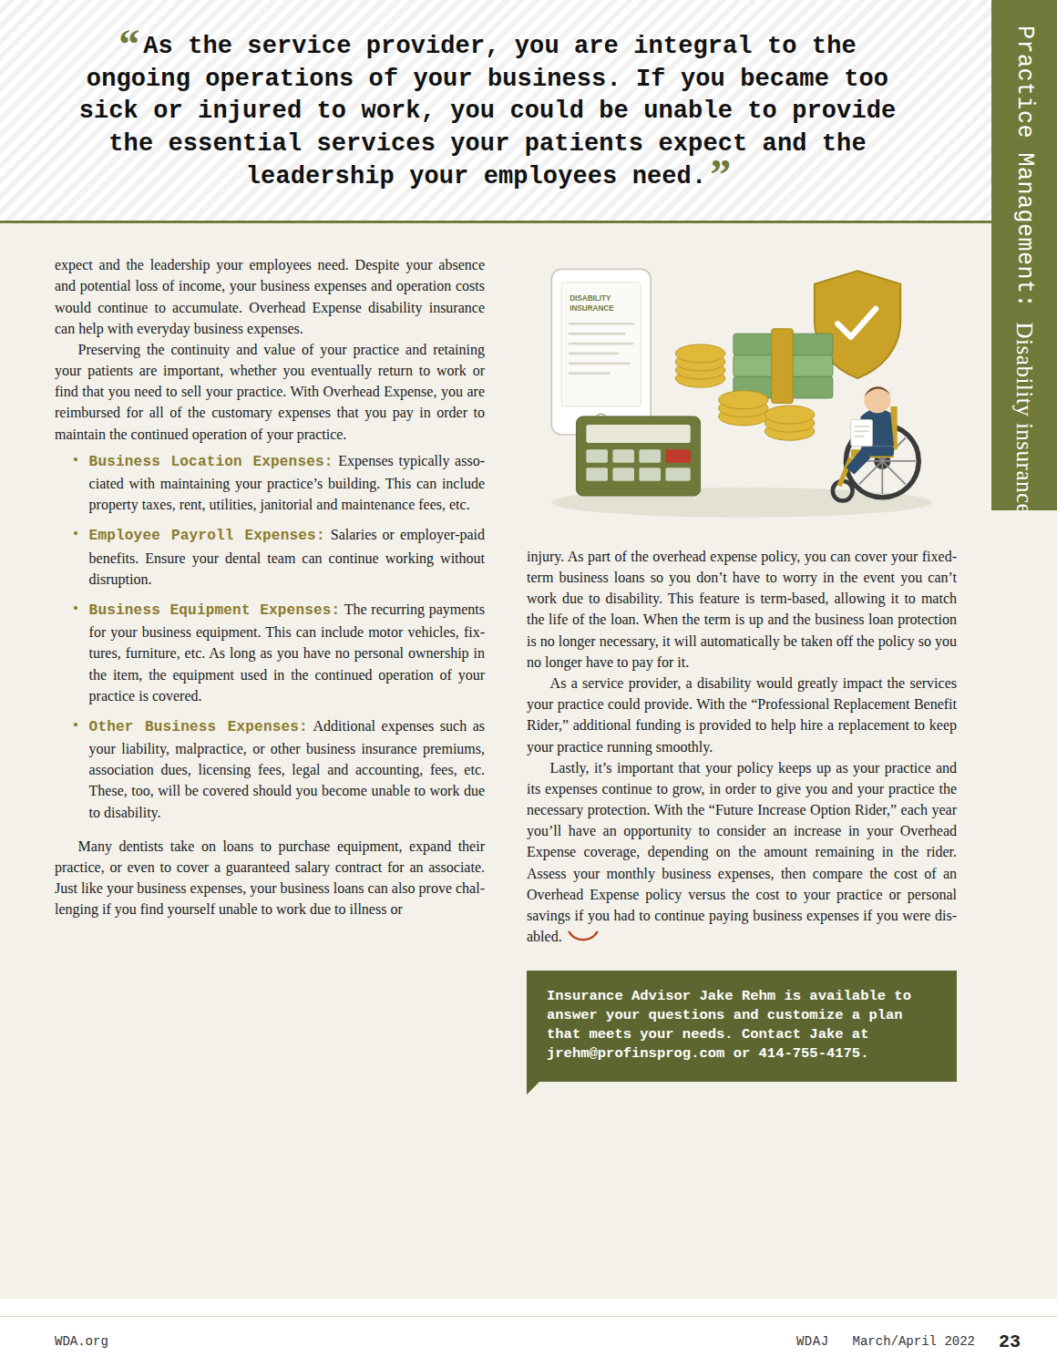Practice Management: Disability insurance
“As the service provider, you are integral to the ongoing operations of your business. If you became too sick or injured to work, you could be unable to provide the essential services your patients expect and the leadership your employees need.”
expect and the leadership your employees need. Despite your absence and potential loss of income, your business expenses and operation costs would continue to accumulate. Overhead Expense disability insurance can help with everyday business expenses.
Preserving the continuity and value of your practice and retaining your patients are important, whether you eventually return to work or find that you need to sell your practice. With Overhead Expense, you are reimbursed for all of the customary expenses that you pay in order to maintain the continued operation of your practice.
Business Location Expenses: Expenses typically associated with maintaining your practice’s building. This can include property taxes, rent, utilities, janitorial and maintenance fees, etc.
Employee Payroll Expenses: Salaries or employer-paid benefits. Ensure your dental team can continue working without disruption.
Business Equipment Expenses: The recurring payments for your business equipment. This can include motor vehicles, fixtures, furniture, etc. As long as you have no personal ownership in the item, the equipment used in the continued operation of your practice is covered.
Other Business Expenses: Additional expenses such as your liability, malpractice, or other business insurance premiums, association dues, licensing fees, legal and accounting, fees, etc. These, too, will be covered should you become unable to work due to disability.
Many dentists take on loans to purchase equipment, expand their practice, or even to cover a guaranteed salary contract for an associate. Just like your business expenses, your business loans can also prove challenging if you find yourself unable to work due to illness or
DISABILITY INSURANCE
injury. As part of the overhead expense policy, you can cover your fixed-term business loans so you don’t have to worry in the event you can’t work due to disability. This feature is term-based, allowing it to match the life of the loan. When the term is up and the business loan protection is no longer necessary, it will automatically be taken off the policy so you no longer have to pay for it.
As a service provider, a disability would greatly impact the services your practice could provide. With the “Professional Replacement Benefit Rider,” additional funding is provided to help hire a replacement to keep your practice running smoothly.
Lastly, it’s important that your policy keeps up as your practice and its expenses continue to grow, in order to give you and your practice the necessary protection. With the “Future Increase Option Rider,” each year you’ll have an opportunity to consider an increase in your Overhead Expense coverage, depending on the amount remaining in the rider. Assess your monthly business expenses, then compare the cost of an Overhead Expense policy versus the cost to your practice or personal savings if you had to continue paying business expenses if you were disabled.
Insurance Advisor Jake Rehm is available to answer your questions and customize a plan that meets your needs. Contact Jake at jrehm@profinsprog.com or 414-755-4175.
WDA.org
WDAJ March/April 2022 23